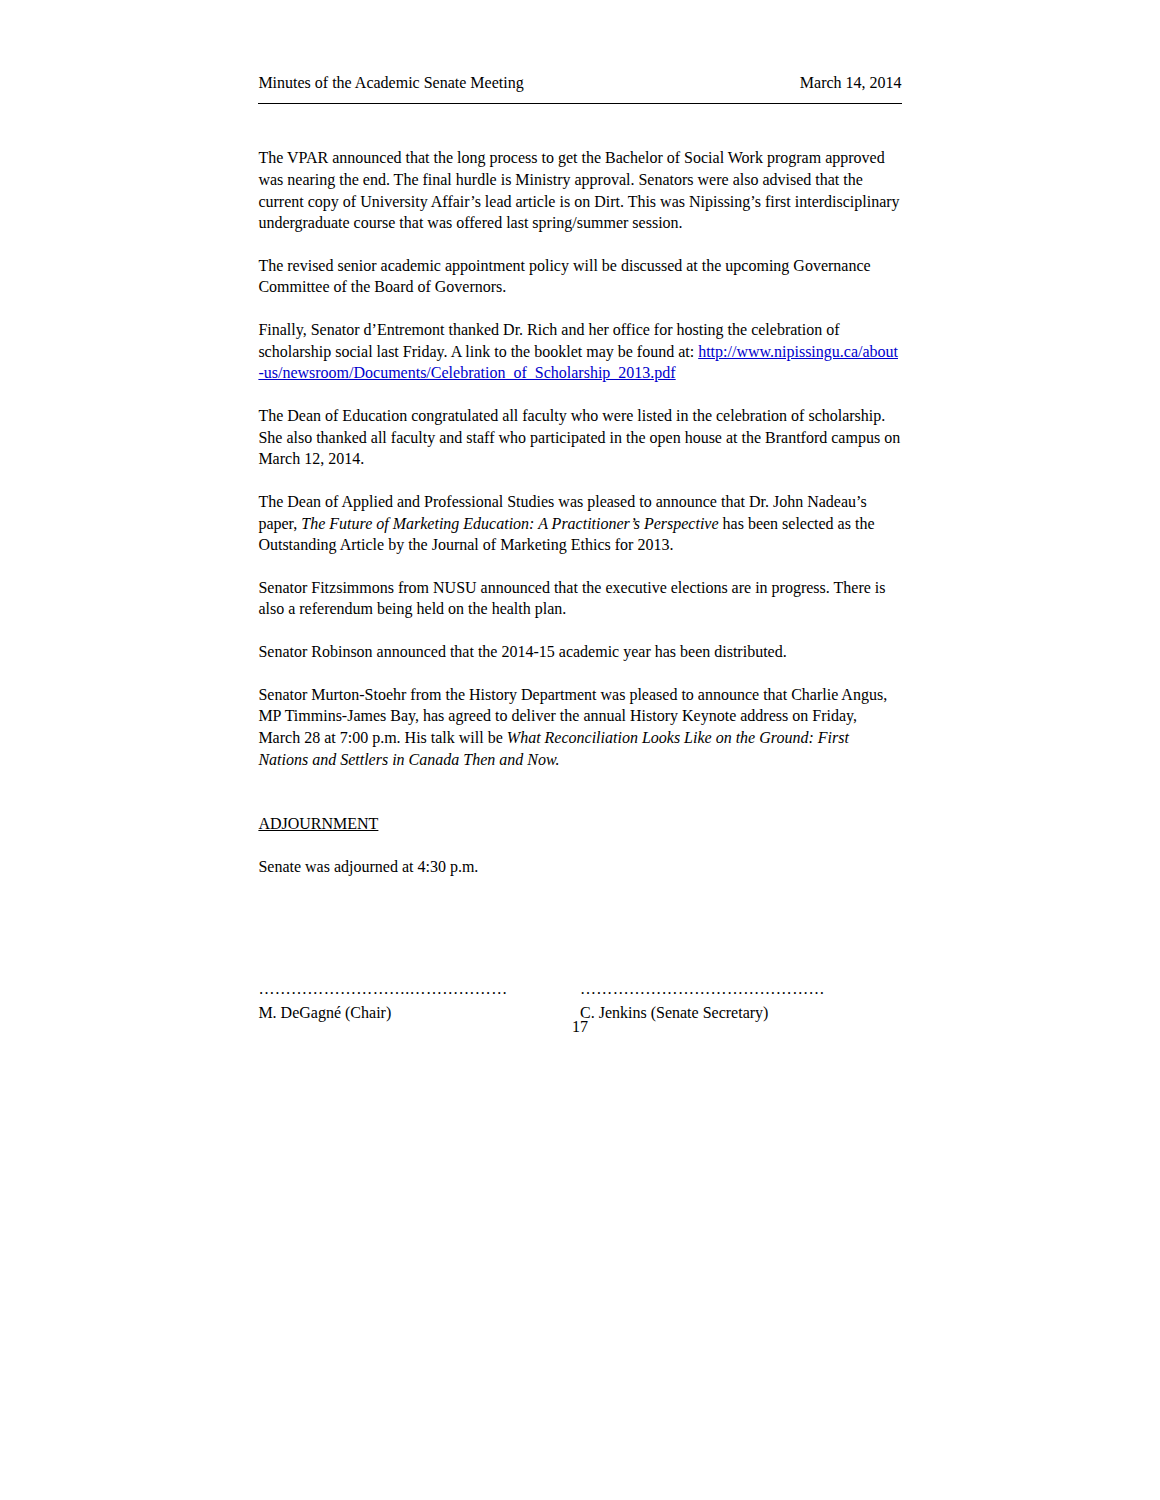Minutes of the Academic Senate Meeting
March 14, 2014
The VPAR announced that the long process to get the Bachelor of Social Work program approved was nearing the end. The final hurdle is Ministry approval. Senators were also advised that the current copy of University Affair’s lead article is on Dirt. This was Nipissing’s first interdisciplinary undergraduate course that was offered last spring/summer session.
The revised senior academic appointment policy will be discussed at the upcoming Governance Committee of the Board of Governors.
Finally, Senator d’Entremont thanked Dr. Rich and her office for hosting the celebration of scholarship social last Friday. A link to the booklet may be found at: http://www.nipissingu.ca/about-us/newsroom/Documents/Celebration_of_Scholarship_2013.pdf
The Dean of Education congratulated all faculty who were listed in the celebration of scholarship. She also thanked all faculty and staff who participated in the open house at the Brantford campus on March 12, 2014.
The Dean of Applied and Professional Studies was pleased to announce that Dr. John Nadeau’s paper, The Future of Marketing Education: A Practitioner’s Perspective has been selected as the Outstanding Article by the Journal of Marketing Ethics for 2013.
Senator Fitzsimmons from NUSU announced that the executive elections are in progress. There is also a referendum being held on the health plan.
Senator Robinson announced that the 2014-15 academic year has been distributed.
Senator Murton-Stoehr from the History Department was pleased to announce that Charlie Angus, MP Timmins-James Bay, has agreed to deliver the annual History Keynote address on Friday, March 28 at 7:00 p.m. His talk will be What Reconciliation Looks Like on the Ground: First Nations and Settlers in Canada Then and Now.
ADJOURNMENT
Senate was adjourned at 4:30 p.m.
| ……………………….……………… M. DeGagné (Chair) | ……………………………………… C. Jenkins (Senate Secretary) |
17